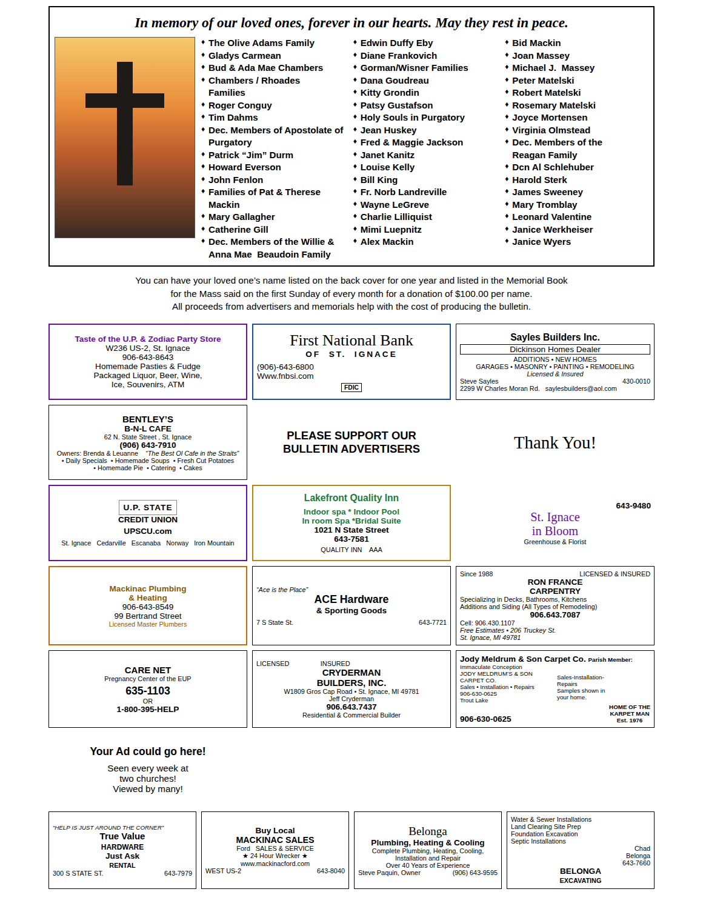In memory of our loved ones, forever in our hearts. May they rest in peace.
The Olive Adams Family
Gladys Carmean
Bud & Ada Mae Chambers
Chambers / Rhoades
Families
Roger Conguy
Tim Dahms
Dec. Members of Apostolate of
Purgatory
Patrick “Jim” Durm
Howard Everson
John Fenlon
Families of Pat & Therese
Mackin
Mary Gallagher
Catherine Gill
Dec. Members of the Willie &
Anna Mae Beaudoin Family
Edwin Duffy Eby
Diane Frankovich
Gorman/Wisner Families
Dana Goudreau
Kitty Grondin
Patsy Gustafson
Holy Souls in Purgatory
Jean Huskey
Fred & Maggie Jackson
Janet Kanitz
Louise Kelly
Bill King
Fr. Norb Landreville
Wayne LeGreve
Charlie Lilliquist
Mimi Luepnitz
Alex Mackin
Bid Mackin
Joan Massey
Michael J. Massey
Peter Matelski
Robert Matelski
Rosemary Matelski
Joyce Mortensen
Virginia Olmstead
Dec. Members of the
Reagan Family
Dcn Al Schlehuber
Harold Sterk
James Sweeney
Mary Tromblay
Leonard Valentine
Janice Werkheiser
Janice Wyers
You can have your loved one’s name listed on the back cover for one year and listed in the Memorial Book
for the Mass said on the first Sunday of every month for a donation of $100.00 per name.
All proceeds from advertisers and memorials help with the cost of producing the bulletin.
Taste of the U.P. & Zodiac Party Store
W236 US-2, St. Ignace
906-643-8643
Homemade Pasties & Fudge
Packaged Liquor, Beer, Wine,
Ice, Souvenirs, ATM
First National Bank
OF ST. IGNACE
(906)-643-6800
Www.fnbsi.com
FDIC
Sayles Builders Inc.
Dickinson Homes Dealer
ADDITIONS • NEW HOMES
GARAGES • MASONRY • PAINTING • REMODELING
Licensed & Insured
Steve Sayles 430-0010
2299 W Charles Moran Rd. saylesbuilders@aol.com
BENTLEY’S
B-N-L CAFE
62 N. State Street , St. Ignace
(906) 643-7910
Owners: Brenda & Leuanne “The Best Ol Cafe in the Straits”
• Daily Specials • Homemade Soups • Fresh Cut Potatoes
• Homemade Pie • Catering • Cakes
PLEASE SUPPORT OUR
BULLETIN ADVERTISERS
Thank You!
U.P. STATE
CREDIT UNION
UPSCU.com
St. Ignace Cedarville Escanaba Norway Iron Mountain
Lakefront Quality Inn
Indoor spa * Indoor Pool
In room Spa *Bridal Suite
1021 N State Street
643-7581
QUALITY INN AAA
643-9480
St. Ignace
in Bloom
Greenhouse & Florist
Mackinac Plumbing
& Heating
906-643-8549
99 Bertrand Street
Licensed Master Plumbers
“Ace is the Place”
ACE Hardware
& Sporting Goods
7 S State St. 643-7721
Since 1988 LICENSED & INSURED
RON FRANCE
CARPENTRY
Specializing in Decks, Bathrooms, Kitchens
Additions and Siding (All Types of Remodeling)
906.643.7087
Cell: 906.430.1107
Free Estimates • 206 Truckey St.
St. Ignace, MI 49781
CARE NET
Pregnancy Center of the EUP
635-1103
OR
1-800-395-HELP
LICENSED INSURED
CRYDERMAN
BUILDERS, INC.
W1809 Gros Cap Road • St. Ignace, MI 49781
Jeff Cryderman
906.643.7437
Residential & Commercial Builder
Jody Meldrum & Son Carpet Co. Parish Member:
Immaculate Conception
JODY MELDRUM’S & SON
CARPET CO.
Sales • Installation • Repairs
906-630-0625
Trout Lake
Sales-Installation-
Repairs
Samples shown in
your home.
906-630-0625 HOME OF THE
KARPET MAN
Est. 1976
Your Ad could go here! Seen every week at
two churches!
Viewed by many!
“HELP IS JUST AROUND THE CORNER”
True Value
HARDWARE
Just Ask
RENTAL
300 S STATE ST. 643-7979
Buy Local
MACKINAC SALES
Ford SALES & SERVICE
★ 24 Hour Wrecker ★
www.mackinacford.com
WEST US-2643-8040
Belonga
Plumbing, Heating & Cooling
Complete Plumbing, Heating, Cooling,
Installation and Repair
Over 40 Years of Experience
Steve Paquin, Owner(906) 643-9595
Water & Sewer Installations
Land Clearing Site Prep
Foundation Excavation
Septic Installations
Chad
Belonga
643-7660
BELONGA
EXCAVATING